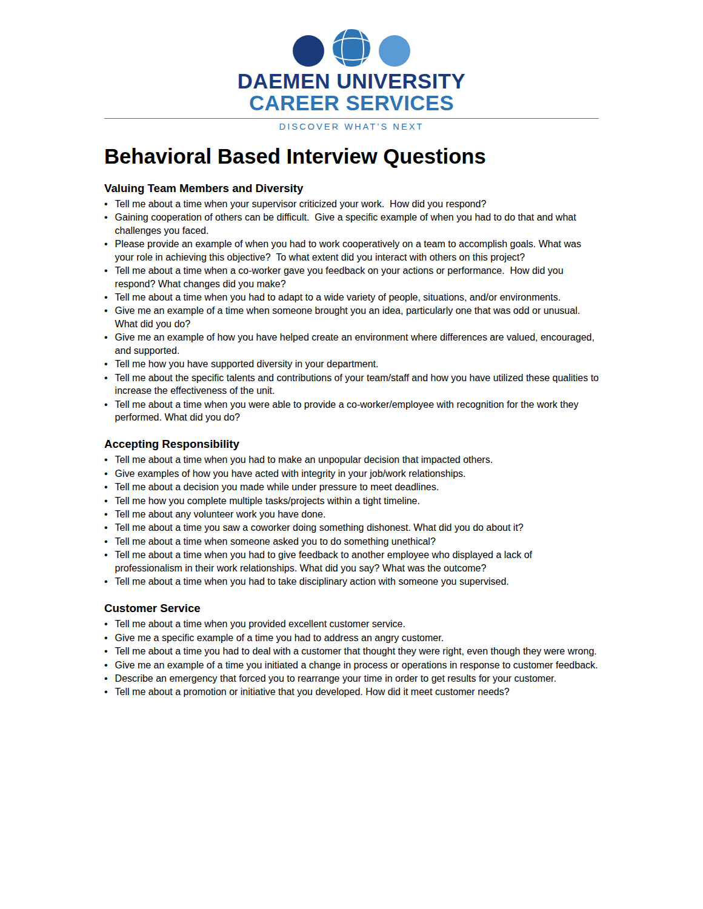DAEMEN UNIVERSITY
CAREER SERVICES
DISCOVER WHAT’S NEXT
Behavioral Based Interview Questions
Valuing Team Members and Diversity
Tell me about a time when your supervisor criticized your work. How did you respond?
Gaining cooperation of others can be difficult. Give a specific example of when you had to do that and what challenges you faced.
Please provide an example of when you had to work cooperatively on a team to accomplish goals. What was your role in achieving this objective? To what extent did you interact with others on this project?
Tell me about a time when a co-worker gave you feedback on your actions or performance. How did you respond? What changes did you make?
Tell me about a time when you had to adapt to a wide variety of people, situations, and/or environments.
Give me an example of a time when someone brought you an idea, particularly one that was odd or unusual. What did you do?
Give me an example of how you have helped create an environment where differences are valued, encouraged, and supported.
Tell me how you have supported diversity in your department.
Tell me about the specific talents and contributions of your team/staff and how you have utilized these qualities to increase the effectiveness of the unit.
Tell me about a time when you were able to provide a co-worker/employee with recognition for the work they performed. What did you do?
Accepting Responsibility
Tell me about a time when you had to make an unpopular decision that impacted others.
Give examples of how you have acted with integrity in your job/work relationships.
Tell me about a decision you made while under pressure to meet deadlines.
Tell me how you complete multiple tasks/projects within a tight timeline.
Tell me about any volunteer work you have done.
Tell me about a time you saw a coworker doing something dishonest. What did you do about it?
Tell me about a time when someone asked you to do something unethical?
Tell me about a time when you had to give feedback to another employee who displayed a lack of professionalism in their work relationships. What did you say? What was the outcome?
Tell me about a time when you had to take disciplinary action with someone you supervised.
Customer Service
Tell me about a time when you provided excellent customer service.
Give me a specific example of a time you had to address an angry customer.
Tell me about a time you had to deal with a customer that thought they were right, even though they were wrong.
Give me an example of a time you initiated a change in process or operations in response to customer feedback.
Describe an emergency that forced you to rearrange your time in order to get results for your customer.
Tell me about a promotion or initiative that you developed. How did it meet customer needs?